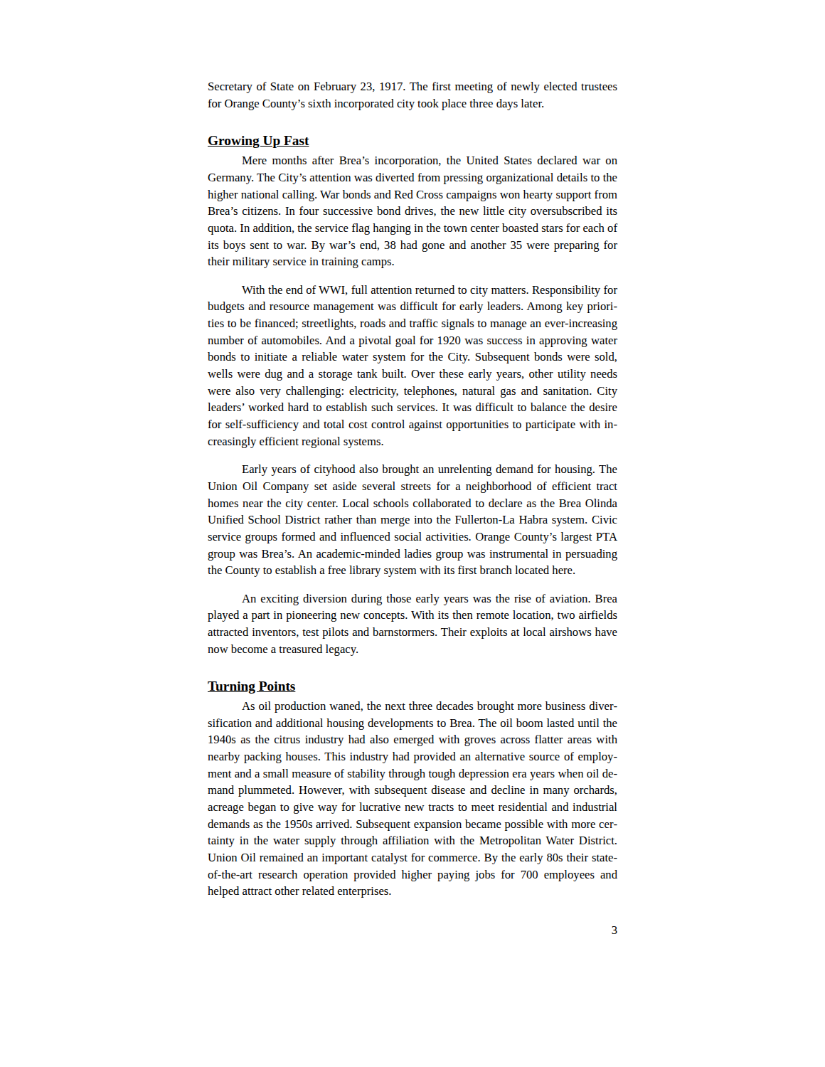Secretary of State on February 23, 1917. The first meeting of newly elected trustees for Orange County’s sixth incorporated city took place three days later.
Growing Up Fast
Mere months after Brea’s incorporation, the United States declared war on Germany. The City’s attention was diverted from pressing organizational details to the higher national calling. War bonds and Red Cross campaigns won hearty support from Brea’s citizens. In four successive bond drives, the new little city oversubscribed its quota. In addition, the service flag hanging in the town center boasted stars for each of its boys sent to war. By war’s end, 38 had gone and another 35 were preparing for their military service in training camps.
With the end of WWI, full attention returned to city matters. Responsibility for budgets and resource management was difficult for early leaders. Among key priorities to be financed; streetlights, roads and traffic signals to manage an ever-increasing number of automobiles. And a pivotal goal for 1920 was success in approving water bonds to initiate a reliable water system for the City. Subsequent bonds were sold, wells were dug and a storage tank built. Over these early years, other utility needs were also very challenging: electricity, telephones, natural gas and sanitation. City leaders’ worked hard to establish such services. It was difficult to balance the desire for self-sufficiency and total cost control against opportunities to participate with increasingly efficient regional systems.
Early years of cityhood also brought an unrelenting demand for housing. The Union Oil Company set aside several streets for a neighborhood of efficient tract homes near the city center. Local schools collaborated to declare as the Brea Olinda Unified School District rather than merge into the Fullerton-La Habra system. Civic service groups formed and influenced social activities. Orange County’s largest PTA group was Brea’s. An academic-minded ladies group was instrumental in persuading the County to establish a free library system with its first branch located here.
An exciting diversion during those early years was the rise of aviation. Brea played a part in pioneering new concepts. With its then remote location, two airfields attracted inventors, test pilots and barnstormers. Their exploits at local airshows have now become a treasured legacy.
Turning Points
As oil production waned, the next three decades brought more business diversification and additional housing developments to Brea. The oil boom lasted until the 1940s as the citrus industry had also emerged with groves across flatter areas with nearby packing houses. This industry had provided an alternative source of employment and a small measure of stability through tough depression era years when oil demand plummeted. However, with subsequent disease and decline in many orchards, acreage began to give way for lucrative new tracts to meet residential and industrial demands as the 1950s arrived. Subsequent expansion became possible with more certainty in the water supply through affiliation with the Metropolitan Water District. Union Oil remained an important catalyst for commerce. By the early 80s their state-of-the-art research operation provided higher paying jobs for 700 employees and helped attract other related enterprises.
3